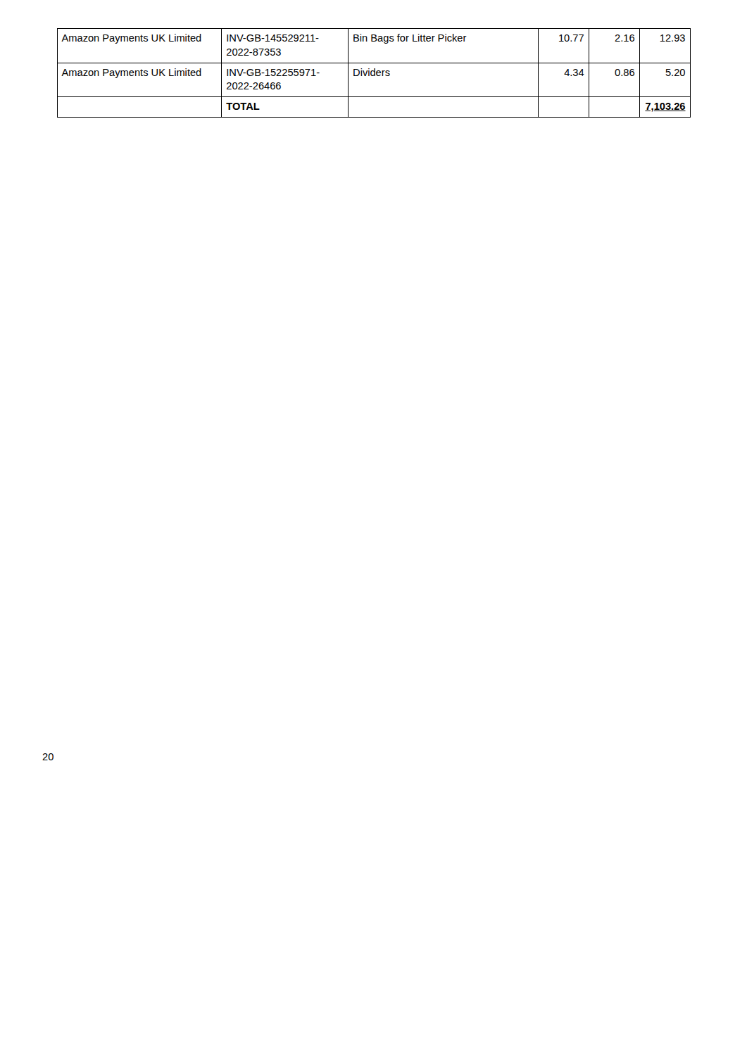| Amazon Payments UK Limited | INV-GB-145529211-2022-87353 | Bin Bags for Litter Picker | 10.77 | 2.16 | 12.93 |
| Amazon Payments UK Limited | INV-GB-152255971-2022-26466 | Dividers | 4.34 | 0.86 | 5.20 |
| | TOTAL | | | | 7,103.26 |
20